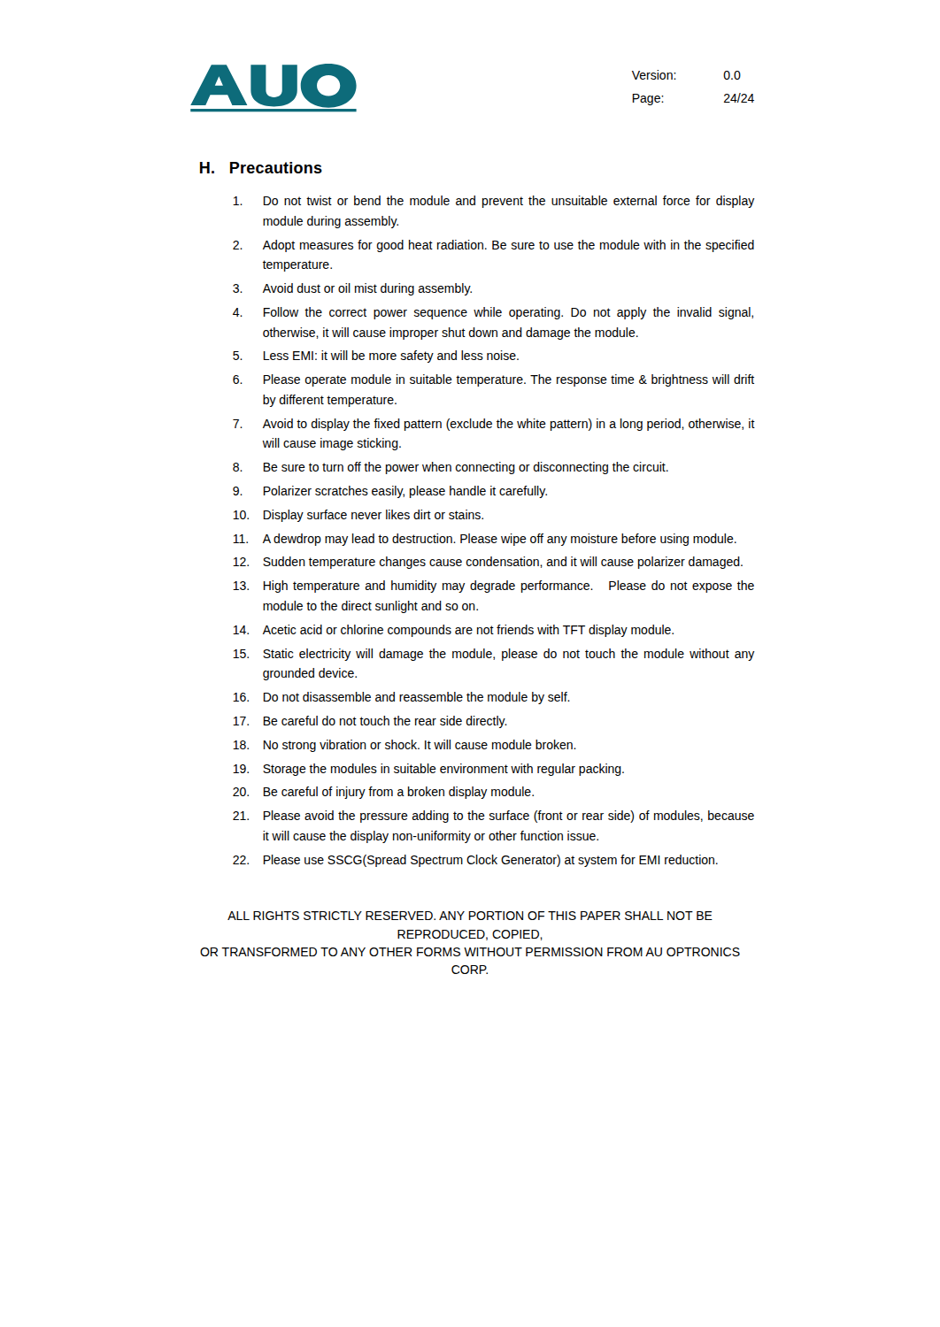| Version: | 0.0 |
| Page: | 24/24 |
H. Precautions
1. Do not twist or bend the module and prevent the unsuitable external force for display module during assembly.
2. Adopt measures for good heat radiation. Be sure to use the module with in the specified temperature.
3. Avoid dust or oil mist during assembly.
4. Follow the correct power sequence while operating. Do not apply the invalid signal, otherwise, it will cause improper shut down and damage the module.
5. Less EMI: it will be more safety and less noise.
6. Please operate module in suitable temperature. The response time & brightness will drift by different temperature.
7. Avoid to display the fixed pattern (exclude the white pattern) in a long period, otherwise, it will cause image sticking.
8. Be sure to turn off the power when connecting or disconnecting the circuit.
9. Polarizer scratches easily, please handle it carefully.
10. Display surface never likes dirt or stains.
11. A dewdrop may lead to destruction. Please wipe off any moisture before using module.
12. Sudden temperature changes cause condensation, and it will cause polarizer damaged.
13. High temperature and humidity may degrade performance. Please do not expose the module to the direct sunlight and so on.
14. Acetic acid or chlorine compounds are not friends with TFT display module.
15. Static electricity will damage the module, please do not touch the module without any grounded device.
16. Do not disassemble and reassemble the module by self.
17. Be careful do not touch the rear side directly.
18. No strong vibration or shock. It will cause module broken.
19. Storage the modules in suitable environment with regular packing.
20. Be careful of injury from a broken display module.
21. Please avoid the pressure adding to the surface (front or rear side) of modules, because it will cause the display non-uniformity or other function issue.
22. Please use SSCG(Spread Spectrum Clock Generator) at system for EMI reduction.
ALL RIGHTS STRICTLY RESERVED. ANY PORTION OF THIS PAPER SHALL NOT BE REPRODUCED, COPIED, OR TRANSFORMED TO ANY OTHER FORMS WITHOUT PERMISSION FROM AU OPTRONICS CORP.